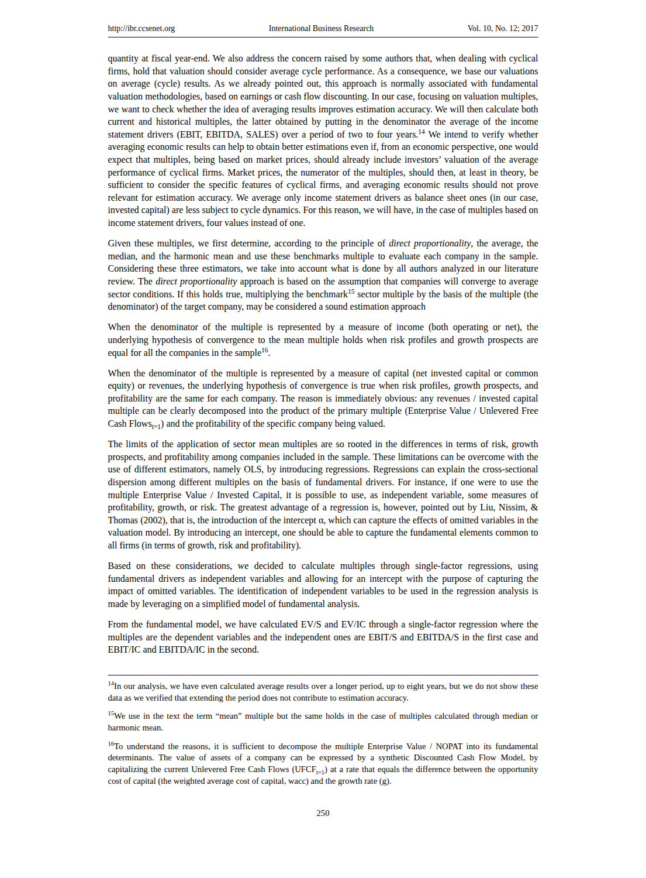http://ibr.ccsenet.org International Business Research Vol. 10, No. 12; 2017
quantity at fiscal year-end. We also address the concern raised by some authors that, when dealing with cyclical firms, hold that valuation should consider average cycle performance. As a consequence, we base our valuations on average (cycle) results. As we already pointed out, this approach is normally associated with fundamental valuation methodologies, based on earnings or cash flow discounting. In our case, focusing on valuation multiples, we want to check whether the idea of averaging results improves estimation accuracy. We will then calculate both current and historical multiples, the latter obtained by putting in the denominator the average of the income statement drivers (EBIT, EBITDA, SALES) over a period of two to four years.14 We intend to verify whether averaging economic results can help to obtain better estimations even if, from an economic perspective, one would expect that multiples, being based on market prices, should already include investors’ valuation of the average performance of cyclical firms. Market prices, the numerator of the multiples, should then, at least in theory, be sufficient to consider the specific features of cyclical firms, and averaging economic results should not prove relevant for estimation accuracy. We average only income statement drivers as balance sheet ones (in our case, invested capital) are less subject to cycle dynamics. For this reason, we will have, in the case of multiples based on income statement drivers, four values instead of one.
Given these multiples, we first determine, according to the principle of direct proportionality, the average, the median, and the harmonic mean and use these benchmarks multiple to evaluate each company in the sample. Considering these three estimators, we take into account what is done by all authors analyzed in our literature review. The direct proportionality approach is based on the assumption that companies will converge to average sector conditions. If this holds true, multiplying the benchmark15 sector multiple by the basis of the multiple (the denominator) of the target company, may be considered a sound estimation approach
When the denominator of the multiple is represented by a measure of income (both operating or net), the underlying hypothesis of convergence to the mean multiple holds when risk profiles and growth prospects are equal for all the companies in the sample16.
When the denominator of the multiple is represented by a measure of capital (net invested capital or common equity) or revenues, the underlying hypothesis of convergence is true when risk profiles, growth prospects, and profitability are the same for each company. The reason is immediately obvious: any revenues / invested capital multiple can be clearly decomposed into the product of the primary multiple (Enterprise Value / Unlevered Free Cash Flowst=1) and the profitability of the specific company being valued.
The limits of the application of sector mean multiples are so rooted in the differences in terms of risk, growth prospects, and profitability among companies included in the sample. These limitations can be overcome with the use of different estimators, namely OLS, by introducing regressions. Regressions can explain the cross-sectional dispersion among different multiples on the basis of fundamental drivers. For instance, if one were to use the multiple Enterprise Value / Invested Capital, it is possible to use, as independent variable, some measures of profitability, growth, or risk. The greatest advantage of a regression is, however, pointed out by Liu, Nissim, & Thomas (2002), that is, the introduction of the intercept α, which can capture the effects of omitted variables in the valuation model. By introducing an intercept, one should be able to capture the fundamental elements common to all firms (in terms of growth, risk and profitability).
Based on these considerations, we decided to calculate multiples through single-factor regressions, using fundamental drivers as independent variables and allowing for an intercept with the purpose of capturing the impact of omitted variables. The identification of independent variables to be used in the regression analysis is made by leveraging on a simplified model of fundamental analysis.
From the fundamental model, we have calculated EV/S and EV/IC through a single-factor regression where the multiples are the dependent variables and the independent ones are EBIT/S and EBITDA/S in the first case and EBIT/IC and EBITDA/IC in the second.
14In our analysis, we have even calculated average results over a longer period, up to eight years, but we do not show these data as we verified that extending the period does not contribute to estimation accuracy.
15We use in the text the term “mean” multiple but the same holds in the case of multiples calculated through median or harmonic mean.
16To understand the reasons, it is sufficient to decompose the multiple Enterprise Value / NOPAT into its fundamental determinants. The value of assets of a company can be expressed by a synthetic Discounted Cash Flow Model, by capitalizing the current Unlevered Free Cash Flows (UFCFt=1) at a rate that equals the difference between the opportunity cost of capital (the weighted average cost of capital, wacc) and the growth rate (g).
250